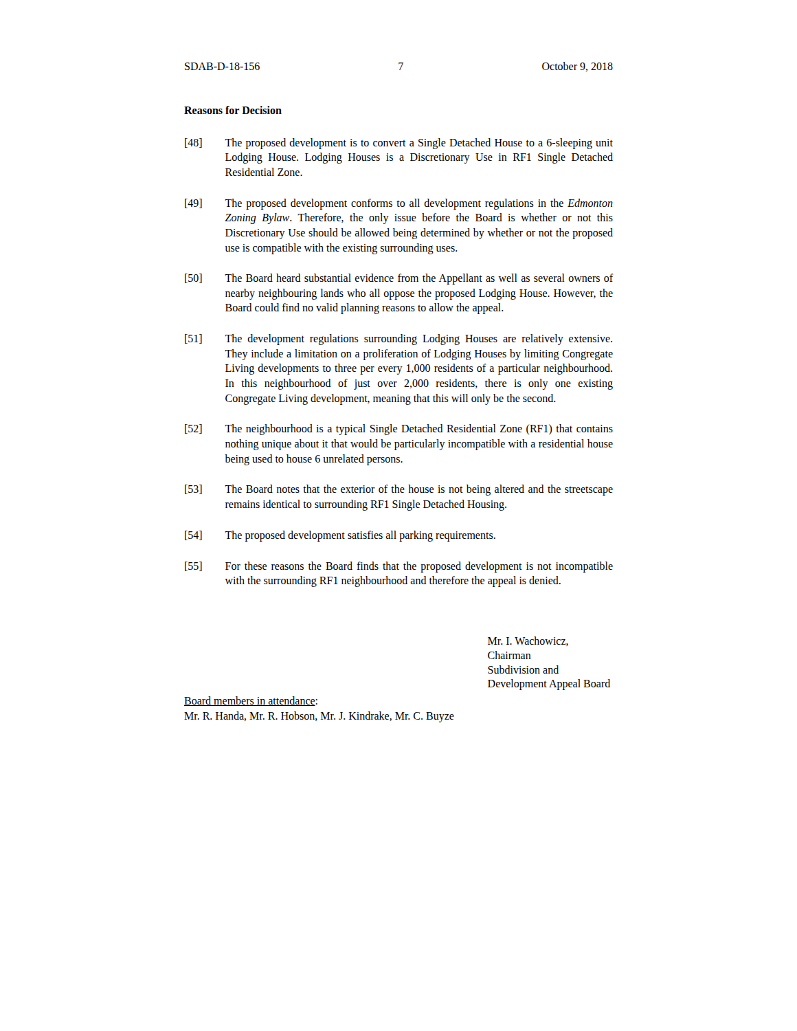SDAB-D-18-156 7 October 9, 2018
Reasons for Decision
[48]
The proposed development is to convert a Single Detached House to a 6-sleeping unit Lodging House. Lodging Houses is a Discretionary Use in RF1 Single Detached Residential Zone.
[49]
The proposed development conforms to all development regulations in the Edmonton Zoning Bylaw. Therefore, the only issue before the Board is whether or not this Discretionary Use should be allowed being determined by whether or not the proposed use is compatible with the existing surrounding uses.
[50]
The Board heard substantial evidence from the Appellant as well as several owners of nearby neighbouring lands who all oppose the proposed Lodging House. However, the Board could find no valid planning reasons to allow the appeal.
[51]
The development regulations surrounding Lodging Houses are relatively extensive. They include a limitation on a proliferation of Lodging Houses by limiting Congregate Living developments to three per every 1,000 residents of a particular neighbourhood. In this neighbourhood of just over 2,000 residents, there is only one existing Congregate Living development, meaning that this will only be the second.
[52]
The neighbourhood is a typical Single Detached Residential Zone (RF1) that contains nothing unique about it that would be particularly incompatible with a residential house being used to house 6 unrelated persons.
[53]
The Board notes that the exterior of the house is not being altered and the streetscape remains identical to surrounding RF1 Single Detached Housing.
[54]
The proposed development satisfies all parking requirements.
[55]
For these reasons the Board finds that the proposed development is not incompatible with the surrounding RF1 neighbourhood and therefore the appeal is denied.
Mr. I. Wachowicz, Chairman
Subdivision and Development Appeal Board
Board members in attendance:
Mr. R. Handa, Mr. R. Hobson, Mr. J. Kindrake, Mr. C. Buyze